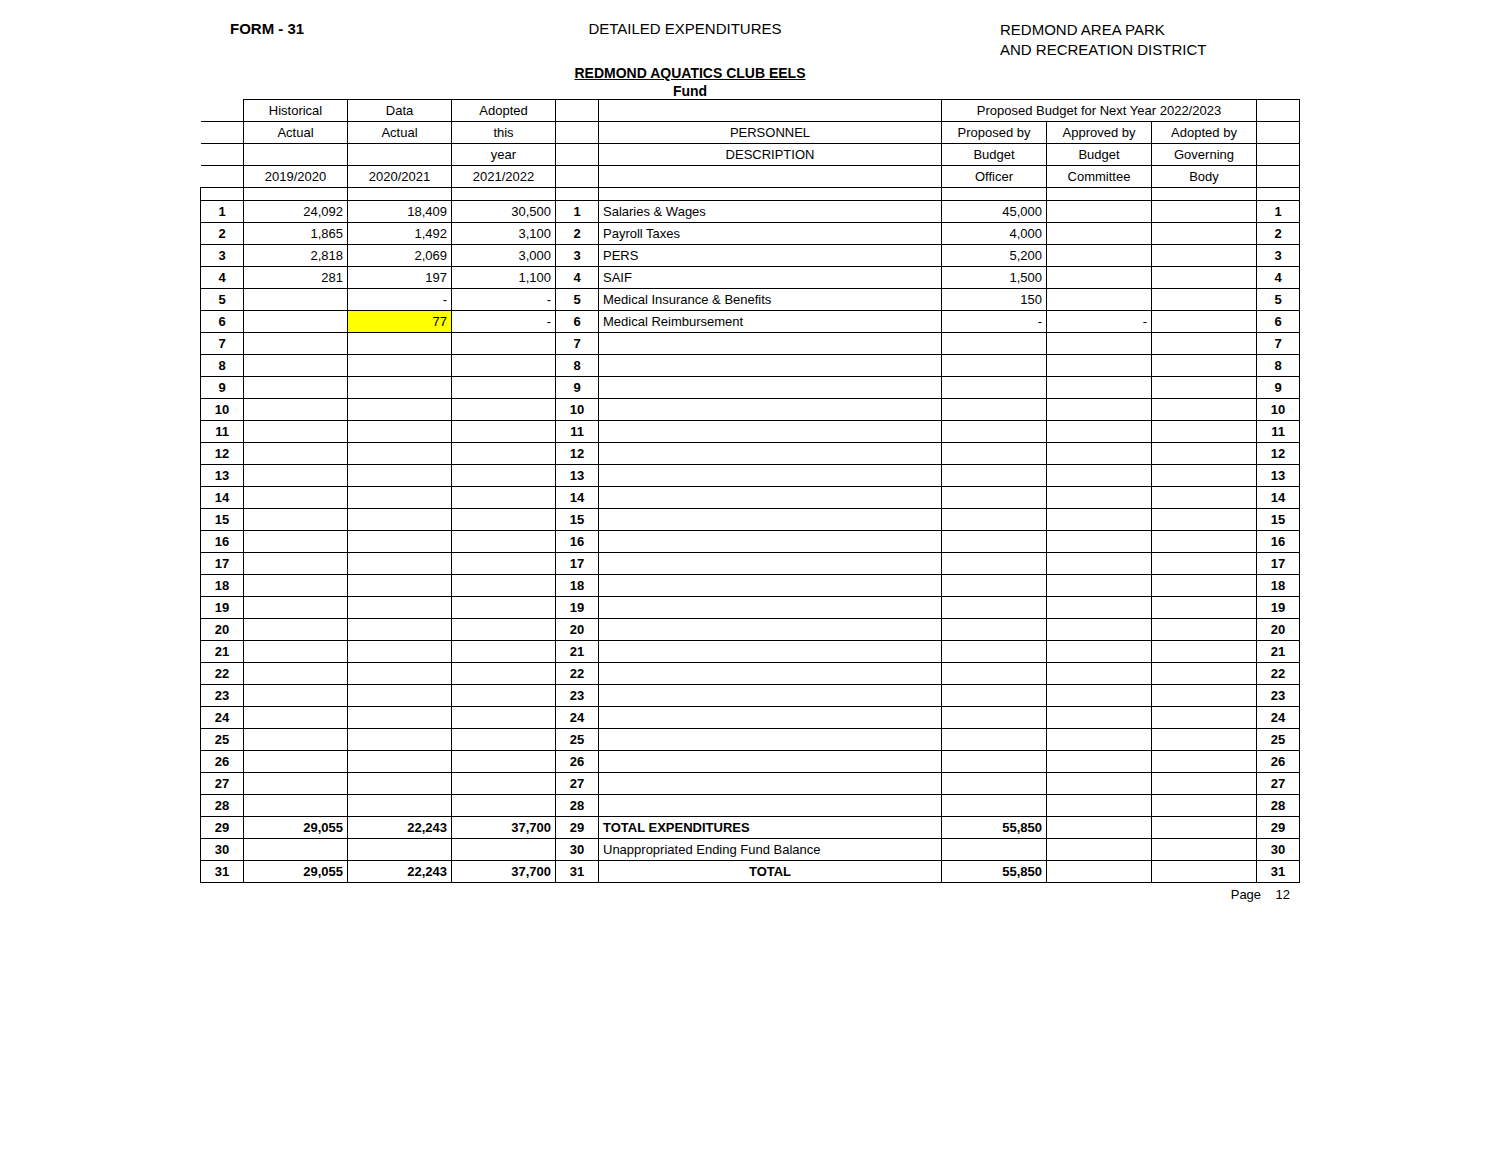FORM - 31
DETAILED EXPENDITURES
REDMOND AREA PARK
AND RECREATION DISTRICT
REDMOND AQUATICS CLUB EELS
Fund
| | Historical | Data | Adopted | | | Proposed Budget for Next Year 2022/2023 | |
| | Actual | Actual | this | | PERSONNEL | Proposed by | Approved by | Adopted by | |
| | | | year | | DESCRIPTION | Budget | Budget | Governing | |
| | 2019/2020 | 2020/2021 | 2021/2022 | | | Officer | Committee | Body | |
| 1 | 24,092 | 18,409 | 30,500 | 1 | Salaries & Wages | 45,000 | | | 1 |
| 2 | 1,865 | 1,492 | 3,100 | 2 | Payroll Taxes | 4,000 | | | 2 |
| 3 | 2,818 | 2,069 | 3,000 | 3 | PERS | 5,200 | | | 3 |
| 4 | 281 | 197 | 1,100 | 4 | SAIF | 1,500 | | | 4 |
| 5 | | - | - | 5 | Medical Insurance & Benefits | 150 | | | 5 |
| 6 | | 77 | - | 6 | Medical Reimbursement | - | - | | 6 |
| 7 | | | | 7 | | | | | 7 |
| 8 | | | | 8 | | | | | 8 |
| 9 | | | | 9 | | | | | 9 |
| 10 | | | | 10 | | | | | 10 |
| 11 | | | | 11 | | | | | 11 |
| 12 | | | | 12 | | | | | 12 |
| 13 | | | | 13 | | | | | 13 |
| 14 | | | | 14 | | | | | 14 |
| 15 | | | | 15 | | | | | 15 |
| 16 | | | | 16 | | | | | 16 |
| 17 | | | | 17 | | | | | 17 |
| 18 | | | | 18 | | | | | 18 |
| 19 | | | | 19 | | | | | 19 |
| 20 | | | | 20 | | | | | 20 |
| 21 | | | | 21 | | | | | 21 |
| 22 | | | | 22 | | | | | 22 |
| 23 | | | | 23 | | | | | 23 |
| 24 | | | | 24 | | | | | 24 |
| 25 | | | | 25 | | | | | 25 |
| 26 | | | | 26 | | | | | 26 |
| 27 | | | | 27 | | | | | 27 |
| 28 | | | | 28 | | | | | 28 |
| 29 | 29,055 | 22,243 | 37,700 | 29 | TOTAL EXPENDITURES | 55,850 | | | 29 |
| 30 | | | | 30 | Unappropriated Ending Fund Balance | | | | 30 |
| 31 | 29,055 | 22,243 | 37,700 | 31 | TOTAL | 55,850 | | | 31 |
Page 12